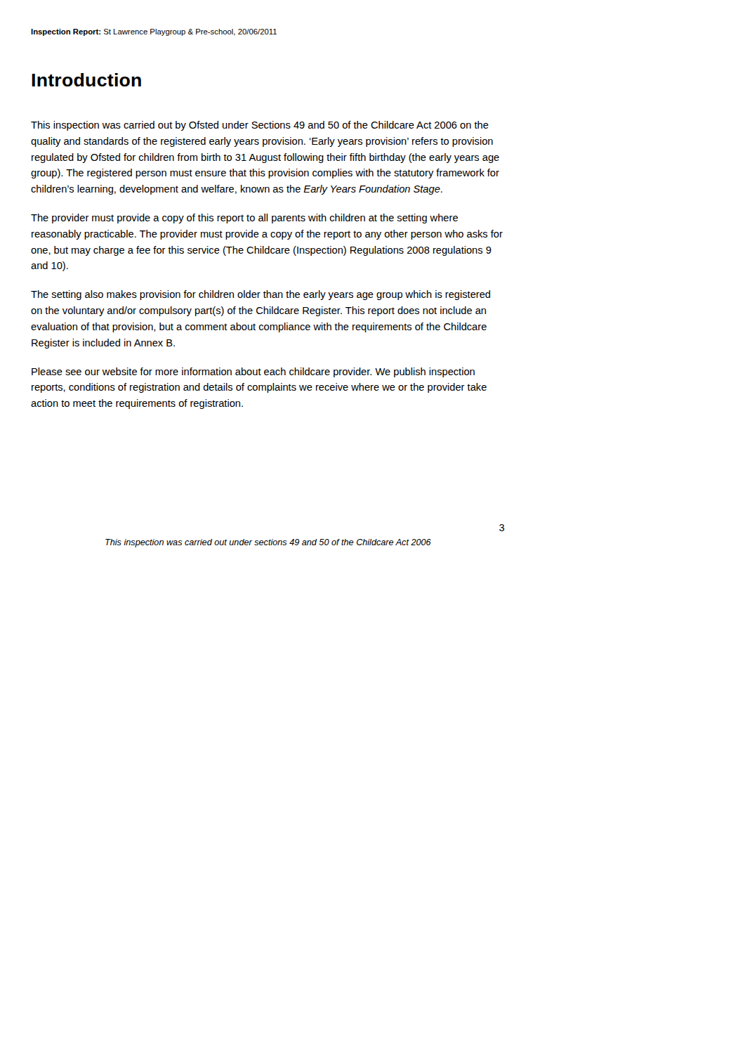Inspection Report: St Lawrence Playgroup & Pre-school, 20/06/2011
Introduction
This inspection was carried out by Ofsted under Sections 49 and 50 of the Childcare Act 2006 on the quality and standards of the registered early years provision. ‘Early years provision’ refers to provision regulated by Ofsted for children from birth to 31 August following their fifth birthday (the early years age group). The registered person must ensure that this provision complies with the statutory framework for children’s learning, development and welfare, known as the Early Years Foundation Stage.
The provider must provide a copy of this report to all parents with children at the setting where reasonably practicable. The provider must provide a copy of the report to any other person who asks for one, but may charge a fee for this service (The Childcare (Inspection) Regulations 2008 regulations 9 and 10).
The setting also makes provision for children older than the early years age group which is registered on the voluntary and/or compulsory part(s) of the Childcare Register. This report does not include an evaluation of that provision, but a comment about compliance with the requirements of the Childcare Register is included in Annex B.
Please see our website for more information about each childcare provider. We publish inspection reports, conditions of registration and details of complaints we receive where we or the provider take action to meet the requirements of registration.
3 This inspection was carried out under sections 49 and 50 of the Childcare Act 2006